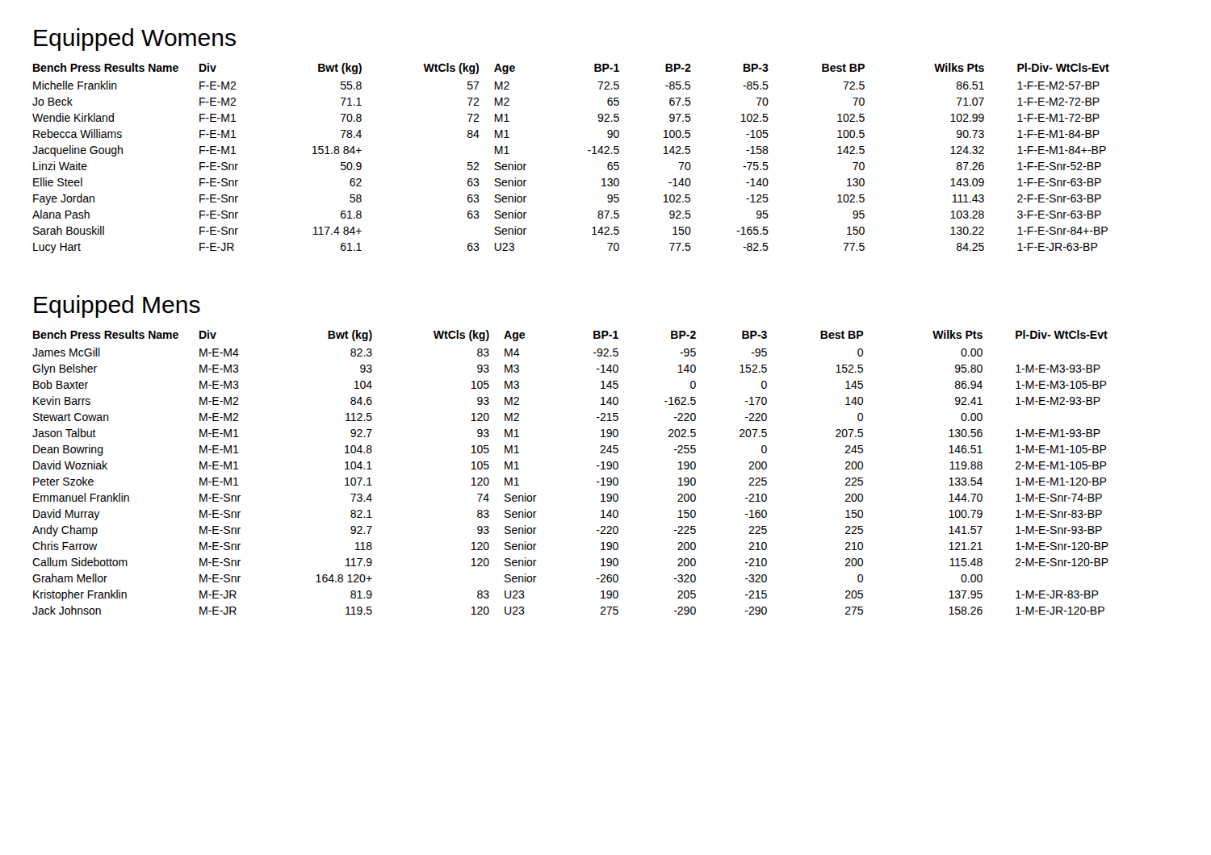Equipped Womens
| Bench Press Results Name | Div | Bwt (kg) | WtCls (kg) | Age | BP-1 | BP-2 | BP-3 | Best BP | Wilks Pts | Pl-Div- WtCls-Evt |
| --- | --- | --- | --- | --- | --- | --- | --- | --- | --- | --- |
| Michelle Franklin | F-E-M2 | 55.8 | 57 | M2 | 72.5 | -85.5 | -85.5 | 72.5 | 86.51 | 1-F-E-M2-57-BP |
| Jo Beck | F-E-M2 | 71.1 | 72 | M2 | 65 | 67.5 | 70 | 70 | 71.07 | 1-F-E-M2-72-BP |
| Wendie Kirkland | F-E-M1 | 70.8 | 72 | M1 | 92.5 | 97.5 | 102.5 | 102.5 | 102.99 | 1-F-E-M1-72-BP |
| Rebecca Williams | F-E-M1 | 78.4 | 84 | M1 | 90 | 100.5 | -105 | 100.5 | 90.73 | 1-F-E-M1-84-BP |
| Jacqueline Gough | F-E-M1 | 151.8 84+ | | M1 | -142.5 | 142.5 | -158 | 142.5 | 124.32 | 1-F-E-M1-84+-BP |
| Linzi Waite | F-E-Snr | 50.9 | 52 | Senior | 65 | 70 | -75.5 | 70 | 87.26 | 1-F-E-Snr-52-BP |
| Ellie Steel | F-E-Snr | 62 | 63 | Senior | 130 | -140 | -140 | 130 | 143.09 | 1-F-E-Snr-63-BP |
| Faye Jordan | F-E-Snr | 58 | 63 | Senior | 95 | 102.5 | -125 | 102.5 | 111.43 | 2-F-E-Snr-63-BP |
| Alana Pash | F-E-Snr | 61.8 | 63 | Senior | 87.5 | 92.5 | 95 | 95 | 103.28 | 3-F-E-Snr-63-BP |
| Sarah Bouskill | F-E-Snr | 117.4 84+ | | Senior | 142.5 | 150 | -165.5 | 150 | 130.22 | 1-F-E-Snr-84+-BP |
| Lucy Hart | F-E-JR | 61.1 | 63 | U23 | 70 | 77.5 | -82.5 | 77.5 | 84.25 | 1-F-E-JR-63-BP |
Equipped Mens
| Bench Press Results Name | Div | Bwt (kg) | WtCls (kg) | Age | BP-1 | BP-2 | BP-3 | Best BP | Wilks Pts | Pl-Div- WtCls-Evt |
| --- | --- | --- | --- | --- | --- | --- | --- | --- | --- | --- |
| James McGill | M-E-M4 | 82.3 | 83 | M4 | -92.5 | -95 | -95 | 0 | 0.00 | |
| Glyn Belsher | M-E-M3 | 93 | 93 | M3 | -140 | 140 | 152.5 | 152.5 | 95.80 | 1-M-E-M3-93-BP |
| Bob Baxter | M-E-M3 | 104 | 105 | M3 | 145 | 0 | 0 | 145 | 86.94 | 1-M-E-M3-105-BP |
| Kevin Barrs | M-E-M2 | 84.6 | 93 | M2 | 140 | -162.5 | -170 | 140 | 92.41 | 1-M-E-M2-93-BP |
| Stewart Cowan | M-E-M2 | 112.5 | 120 | M2 | -215 | -220 | -220 | 0 | 0.00 | |
| Jason Talbut | M-E-M1 | 92.7 | 93 | M1 | 190 | 202.5 | 207.5 | 207.5 | 130.56 | 1-M-E-M1-93-BP |
| Dean Bowring | M-E-M1 | 104.8 | 105 | M1 | 245 | -255 | 0 | 245 | 146.51 | 1-M-E-M1-105-BP |
| David Wozniak | M-E-M1 | 104.1 | 105 | M1 | -190 | 190 | 200 | 200 | 119.88 | 2-M-E-M1-105-BP |
| Peter Szoke | M-E-M1 | 107.1 | 120 | M1 | -190 | 190 | 225 | 225 | 133.54 | 1-M-E-M1-120-BP |
| Emmanuel Franklin | M-E-Snr | 73.4 | 74 | Senior | 190 | 200 | -210 | 200 | 144.70 | 1-M-E-Snr-74-BP |
| David Murray | M-E-Snr | 82.1 | 83 | Senior | 140 | 150 | -160 | 150 | 100.79 | 1-M-E-Snr-83-BP |
| Andy Champ | M-E-Snr | 92.7 | 93 | Senior | -220 | -225 | 225 | 225 | 141.57 | 1-M-E-Snr-93-BP |
| Chris Farrow | M-E-Snr | 118 | 120 | Senior | 190 | 200 | 210 | 210 | 121.21 | 1-M-E-Snr-120-BP |
| Callum Sidebottom | M-E-Snr | 117.9 | 120 | Senior | 190 | 200 | -210 | 200 | 115.48 | 2-M-E-Snr-120-BP |
| Graham Mellor | M-E-Snr | 164.8 120+ | | Senior | -260 | -320 | -320 | 0 | 0.00 | |
| Kristopher Franklin | M-E-JR | 81.9 | 83 | U23 | 190 | 205 | -215 | 205 | 137.95 | 1-M-E-JR-83-BP |
| Jack Johnson | M-E-JR | 119.5 | 120 | U23 | 275 | -290 | -290 | 275 | 158.26 | 1-M-E-JR-120-BP |